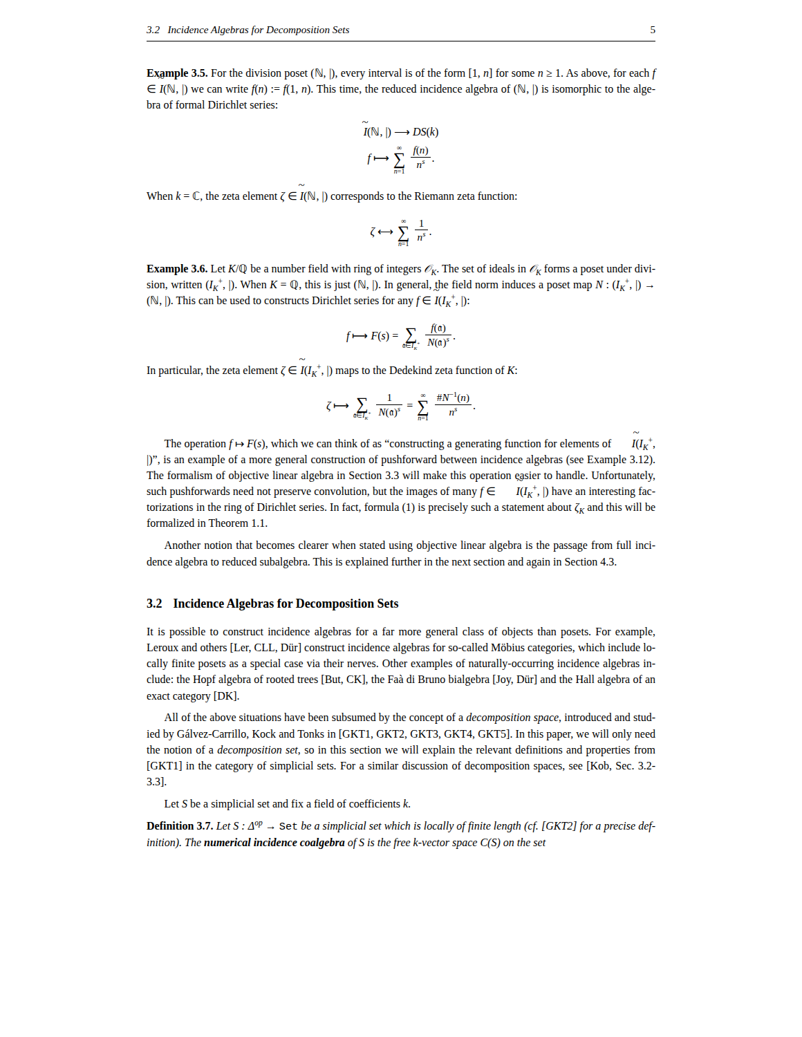3.2 Incidence Algebras for Decomposition Sets 5
Example 3.5. For the division poset (ℕ, |), every interval is of the form [1, n] for some n ≥ 1. As above, for each f ∈ I(ℕ, |) we can write f(n) := f(1, n). This time, the reduced incidence algebra of (ℕ, |) is isomorphic to the algebra of formal Dirichlet series:
I(ℕ, |) ⟶ DS(k)
f ⟼ ∞∑n=1 f(n) ns.
When k = ℂ, the zeta element ζ ∈ I(ℕ, |) corresponds to the Riemann zeta function:
ζ ⟷ ∞∑n=1 1 ns.
Example 3.6. Let K/ℚ be a number field with ring of integers 𝒪K. The set of ideals in 𝒪K forms a poset under division, written (IK+, |). When K = ℚ, this is just (ℕ, |). In general, the field norm induces a poset map N : (IK+, |) → (ℕ, |). This can be used to constructs Dirichlet series for any f ∈ I(IK+, |):
f ⟼ F(s) = ∑𝔞∈IK+ f(𝔞) N(𝔞)s.
In particular, the zeta element ζ ∈ I(IK+, |) maps to the Dedekind zeta function of K:
ζ ⟼ ∑𝔞∈IK+ 1 N(𝔞)s = ∞∑n=1 #N−1(n) ns.
The operation f ↦ F(s), which we can think of as “constructing a generating function for elements of I(IK+, |)”, is an example of a more general construction of pushforward between incidence algebras (see Example 3.12). The formalism of objective linear algebra in Section 3.3 will make this operation easier to handle. Unfortunately, such pushforwards need not preserve convolution, but the images of many f ∈ I(IK+, |) have an interesting factorizations in the ring of Dirichlet series. In fact, formula (1) is precisely such a statement about ζK and this will be formalized in Theorem 1.1.
Another notion that becomes clearer when stated using objective linear algebra is the passage from full incidence algebra to reduced subalgebra. This is explained further in the next section and again in Section 4.3.
3.2 Incidence Algebras for Decomposition Sets
It is possible to construct incidence algebras for a far more general class of objects than posets. For example, Leroux and others [Ler, CLL, Dür] construct incidence algebras for so-called Möbius categories, which include locally finite posets as a special case via their nerves. Other examples of naturally-occurring incidence algebras include: the Hopf algebra of rooted trees [But, CK], the Faà di Bruno bialgebra [Joy, Dür] and the Hall algebra of an exact category [DK].
All of the above situations have been subsumed by the concept of a decomposition space, introduced and studied by Gálvez-Carrillo, Kock and Tonks in [GKT1, GKT2, GKT3, GKT4, GKT5]. In this paper, we will only need the notion of a decomposition set, so in this section we will explain the relevant definitions and properties from [GKT1] in the category of simplicial sets. For a similar discussion of decomposition spaces, see [Kob, Sec. 3.2-3.3].
Let S be a simplicial set and fix a field of coefficients k.
Definition 3.7. Let S : Δop → Set be a simplicial set which is locally of finite length (cf. [GKT2] for a precise definition). The numerical incidence coalgebra of S is the free k-vector space C(S) on the set